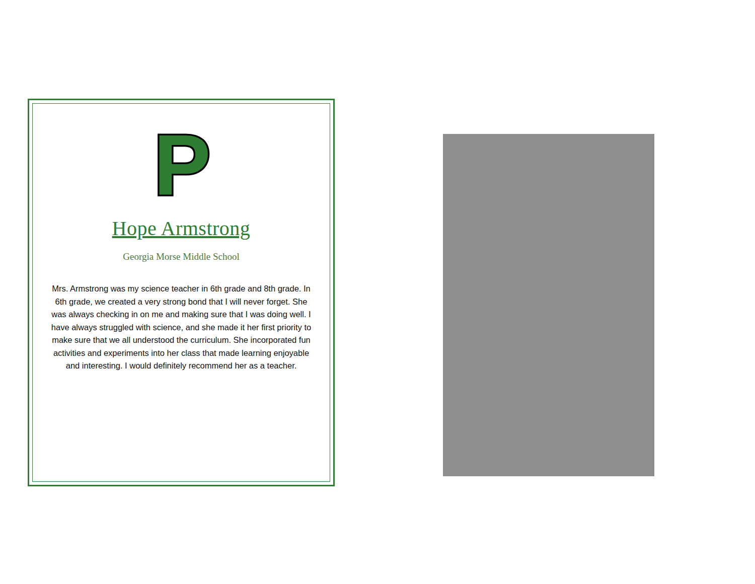P
Hope Armstrong
Georgia Morse Middle School
Mrs. Armstrong was my science teacher in 6th grade and 8th grade. In 6th grade, we created a very strong bond that I will never forget. She was always checking in on me and making sure that I was doing well. I have always struggled with science, and she made it her first priority to make sure that we all understood the curriculum. She incorporated fun activities and experiments into her class that made learning enjoyable and interesting. I would definitely recommend her as a teacher.